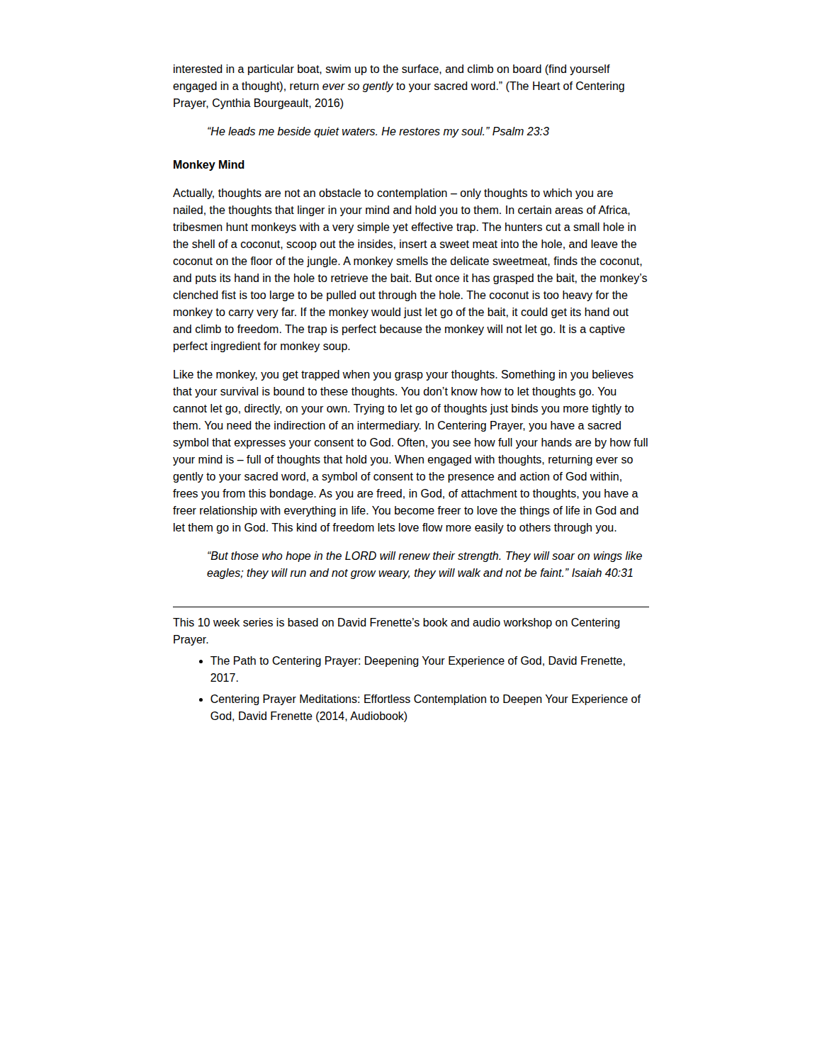interested in a particular boat, swim up to the surface, and climb on board (find yourself engaged in a thought), return ever so gently to your sacred word.” (The Heart of Centering Prayer, Cynthia Bourgeault, 2016)
“He leads me beside quiet waters. He restores my soul.” Psalm 23:3
Monkey Mind
Actually, thoughts are not an obstacle to contemplation – only thoughts to which you are nailed, the thoughts that linger in your mind and hold you to them. In certain areas of Africa, tribesmen hunt monkeys with a very simple yet effective trap. The hunters cut a small hole in the shell of a coconut, scoop out the insides, insert a sweet meat into the hole, and leave the coconut on the floor of the jungle. A monkey smells the delicate sweetmeat, finds the coconut, and puts its hand in the hole to retrieve the bait. But once it has grasped the bait, the monkey’s clenched fist is too large to be pulled out through the hole. The coconut is too heavy for the monkey to carry very far. If the monkey would just let go of the bait, it could get its hand out and climb to freedom. The trap is perfect because the monkey will not let go. It is a captive perfect ingredient for monkey soup.
Like the monkey, you get trapped when you grasp your thoughts. Something in you believes that your survival is bound to these thoughts. You don’t know how to let thoughts go. You cannot let go, directly, on your own. Trying to let go of thoughts just binds you more tightly to them. You need the indirection of an intermediary. In Centering Prayer, you have a sacred symbol that expresses your consent to God. Often, you see how full your hands are by how full your mind is – full of thoughts that hold you. When engaged with thoughts, returning ever so gently to your sacred word, a symbol of consent to the presence and action of God within, frees you from this bondage. As you are freed, in God, of attachment to thoughts, you have a freer relationship with everything in life. You become freer to love the things of life in God and let them go in God. This kind of freedom lets love flow more easily to others through you.
“But those who hope in the LORD will renew their strength. They will soar on wings like eagles; they will run and not grow weary, they will walk and not be faint.” Isaiah 40:31
This 10 week series is based on David Frenette’s book and audio workshop on Centering Prayer.
The Path to Centering Prayer: Deepening Your Experience of God, David Frenette, 2017.
Centering Prayer Meditations: Effortless Contemplation to Deepen Your Experience of God, David Frenette (2014, Audiobook)